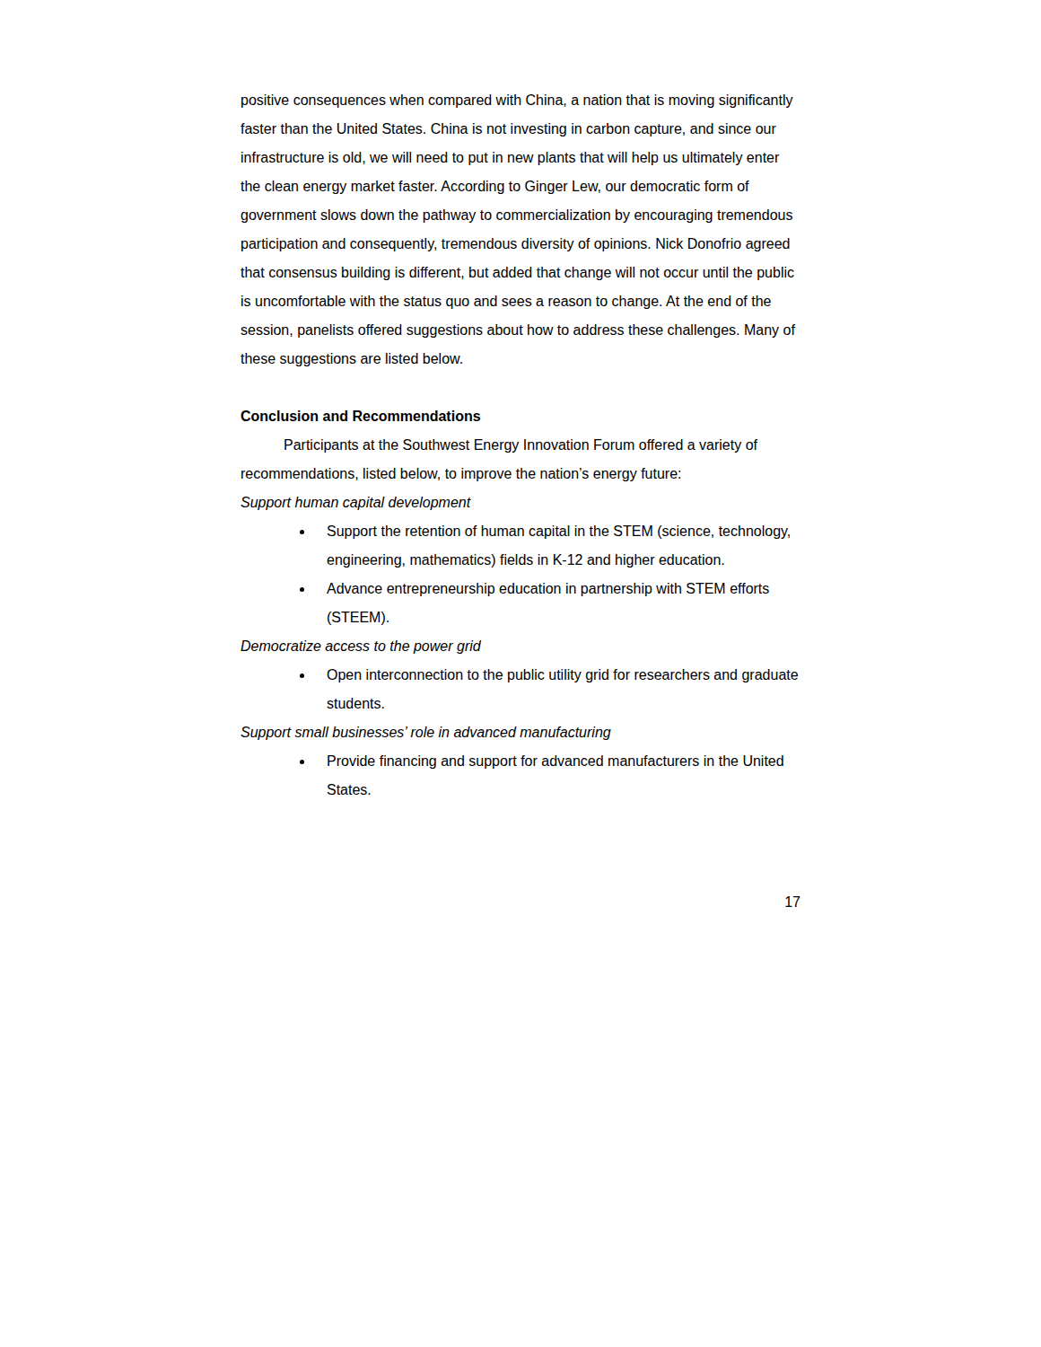positive consequences when compared with China, a nation that is moving significantly faster than the United States. China is not investing in carbon capture, and since our infrastructure is old, we will need to put in new plants that will help us ultimately enter the clean energy market faster. According to Ginger Lew, our democratic form of government slows down the pathway to commercialization by encouraging tremendous participation and consequently, tremendous diversity of opinions. Nick Donofrio agreed that consensus building is different, but added that change will not occur until the public is uncomfortable with the status quo and sees a reason to change. At the end of the session, panelists offered suggestions about how to address these challenges. Many of these suggestions are listed below.
Conclusion and Recommendations
Participants at the Southwest Energy Innovation Forum offered a variety of recommendations, listed below, to improve the nation’s energy future:
Support human capital development
Support the retention of human capital in the STEM (science, technology, engineering, mathematics) fields in K-12 and higher education.
Advance entrepreneurship education in partnership with STEM efforts (STEEM).
Democratize access to the power grid
Open interconnection to the public utility grid for researchers and graduate students.
Support small businesses’ role in advanced manufacturing
Provide financing and support for advanced manufacturers in the United States.
17